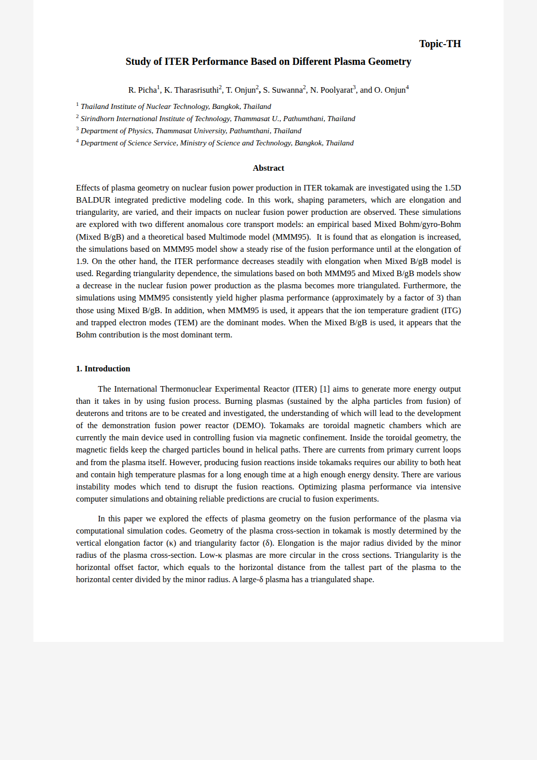Topic-TH
Study of ITER Performance Based on Different Plasma Geometry
R. Picha1, K. Tharasrisuthi2, T. Onjun2, S. Suwanna2, N. Poolyarat3, and O. Onjun4
1 Thailand Institute of Nuclear Technology, Bangkok, Thailand
2 Sirindhorn International Institute of Technology, Thammasat U., Pathumthani, Thailand
3 Department of Physics, Thammasat University, Pathumthani, Thailand
4 Department of Science Service, Ministry of Science and Technology, Bangkok, Thailand
Abstract
Effects of plasma geometry on nuclear fusion power production in ITER tokamak are investigated using the 1.5D BALDUR integrated predictive modeling code. In this work, shaping parameters, which are elongation and triangularity, are varied, and their impacts on nuclear fusion power production are observed. These simulations are explored with two different anomalous core transport models: an empirical based Mixed Bohm/gyro-Bohm (Mixed B/gB) and a theoretical based Multimode model (MMM95). It is found that as elongation is increased, the simulations based on MMM95 model show a steady rise of the fusion performance until at the elongation of 1.9. On the other hand, the ITER performance decreases steadily with elongation when Mixed B/gB model is used. Regarding triangularity dependence, the simulations based on both MMM95 and Mixed B/gB models show a decrease in the nuclear fusion power production as the plasma becomes more triangulated. Furthermore, the simulations using MMM95 consistently yield higher plasma performance (approximately by a factor of 3) than those using Mixed B/gB. In addition, when MMM95 is used, it appears that the ion temperature gradient (ITG) and trapped electron modes (TEM) are the dominant modes. When the Mixed B/gB is used, it appears that the Bohm contribution is the most dominant term.
1. Introduction
The International Thermonuclear Experimental Reactor (ITER) [1] aims to generate more energy output than it takes in by using fusion process. Burning plasmas (sustained by the alpha particles from fusion) of deuterons and tritons are to be created and investigated, the understanding of which will lead to the development of the demonstration fusion power reactor (DEMO). Tokamaks are toroidal magnetic chambers which are currently the main device used in controlling fusion via magnetic confinement. Inside the toroidal geometry, the magnetic fields keep the charged particles bound in helical paths. There are currents from primary current loops and from the plasma itself. However, producing fusion reactions inside tokamaks requires our ability to both heat and contain high temperature plasmas for a long enough time at a high enough energy density. There are various instability modes which tend to disrupt the fusion reactions. Optimizing plasma performance via intensive computer simulations and obtaining reliable predictions are crucial to fusion experiments.
In this paper we explored the effects of plasma geometry on the fusion performance of the plasma via computational simulation codes. Geometry of the plasma cross-section in tokamak is mostly determined by the vertical elongation factor (κ) and triangularity factor (δ). Elongation is the major radius divided by the minor radius of the plasma cross-section. Low-κ plasmas are more circular in the cross sections. Triangularity is the horizontal offset factor, which equals to the horizontal distance from the tallest part of the plasma to the horizontal center divided by the minor radius. A large-δ plasma has a triangulated shape.